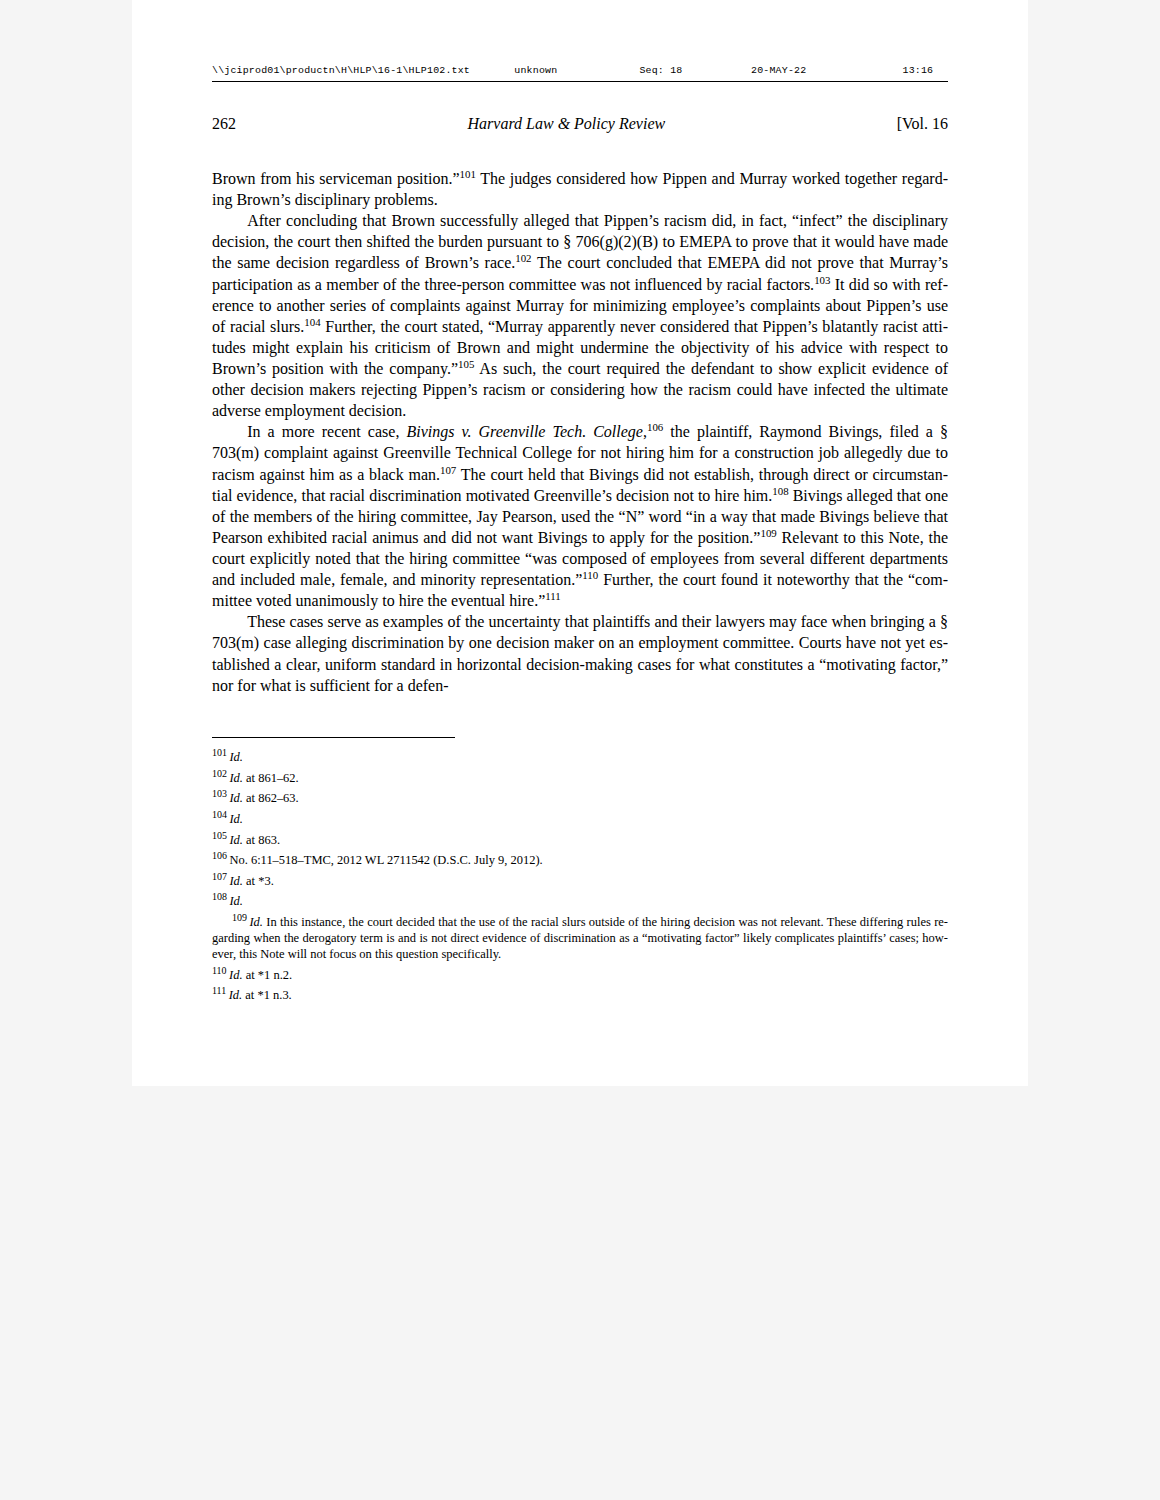\\jciprod01\productn\H\HLP\16-1\HLP102.txt unknown Seq: 1820-MAY-2213:16
262 Harvard Law & Policy Review [Vol. 16
Brown from his serviceman position.”101 The judges considered how Pippen and Murray worked together regarding Brown’s disciplinary problems.
After concluding that Brown successfully alleged that Pippen’s racism did, in fact, “infect” the disciplinary decision, the court then shifted the burden pursuant to § 706(g)(2)(B) to EMEPA to prove that it would have made the same decision regardless of Brown’s race.102 The court concluded that EMEPA did not prove that Murray’s participation as a member of the three-person committee was not influenced by racial factors.103 It did so with reference to another series of complaints against Murray for minimizing employee’s complaints about Pippen’s use of racial slurs.104 Further, the court stated, “Murray apparently never considered that Pippen’s blatantly racist attitudes might explain his criticism of Brown and might undermine the objectivity of his advice with respect to Brown’s position with the company.”105 As such, the court required the defendant to show explicit evidence of other decision makers rejecting Pippen’s racism or considering how the racism could have infected the ultimate adverse employment decision.
In a more recent case, Bivings v. Greenville Tech. College,106 the plaintiff, Raymond Bivings, filed a § 703(m) complaint against Greenville Technical College for not hiring him for a construction job allegedly due to racism against him as a black man.107 The court held that Bivings did not establish, through direct or circumstantial evidence, that racial discrimination motivated Greenville’s decision not to hire him.108 Bivings alleged that one of the members of the hiring committee, Jay Pearson, used the “N” word “in a way that made Bivings believe that Pearson exhibited racial animus and did not want Bivings to apply for the position.”109 Relevant to this Note, the court explicitly noted that the hiring committee “was composed of employees from several different departments and included male, female, and minority representation.”110 Further, the court found it noteworthy that the “committee voted unanimously to hire the eventual hire.”111
These cases serve as examples of the uncertainty that plaintiffs and their lawyers may face when bringing a § 703(m) case alleging discrimination by one decision maker on an employment committee. Courts have not yet established a clear, uniform standard in horizontal decision-making cases for what constitutes a “motivating factor,” nor for what is sufficient for a defen-
101 Id.
102 Id. at 861–62.
103 Id. at 862–63.
104 Id.
105 Id. at 863.
106 No. 6:11–518–TMC, 2012 WL 2711542 (D.S.C. July 9, 2012).
107 Id. at *3.
108 Id.
109 Id. In this instance, the court decided that the use of the racial slurs outside of the hiring decision was not relevant. These differing rules regarding when the derogatory term is and is not direct evidence of discrimination as a “motivating factor” likely complicates plaintiffs’ cases; however, this Note will not focus on this question specifically.
110 Id. at *1 n.2.
111 Id. at *1 n.3.